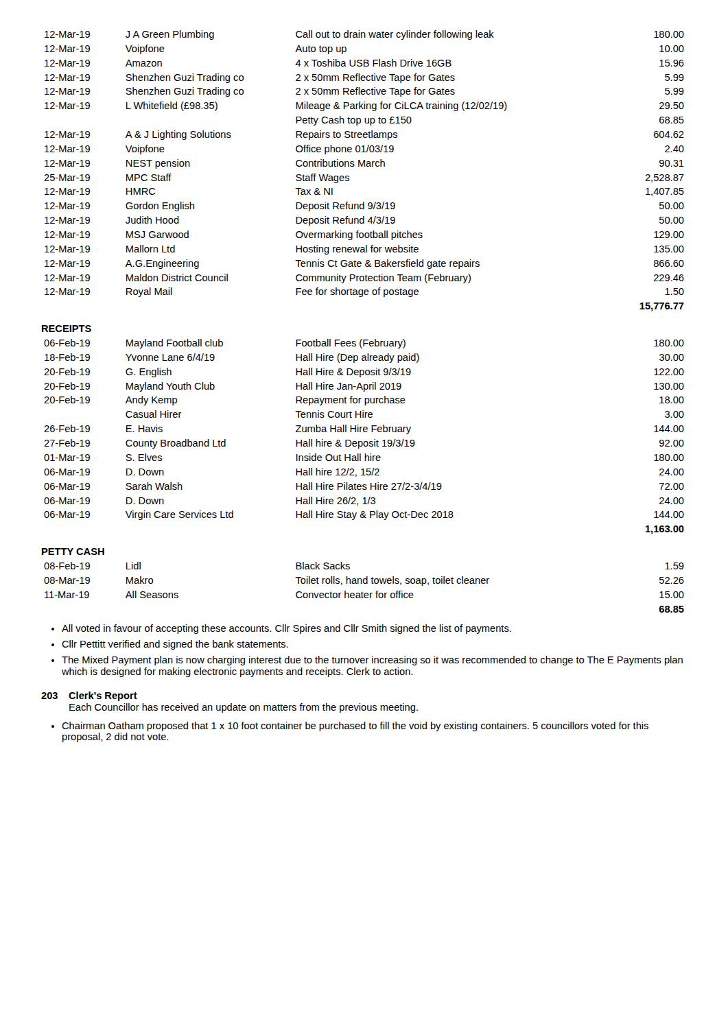| 12-Mar-19 | J A Green Plumbing | Call out to drain water cylinder following leak | 180.00 |
| 12-Mar-19 | Voipfone | Auto top up | 10.00 |
| 12-Mar-19 | Amazon | 4 x Toshiba USB Flash Drive 16GB | 15.96 |
| 12-Mar-19 | Shenzhen Guzi Trading co | 2 x 50mm Reflective Tape for Gates | 5.99 |
| 12-Mar-19 | Shenzhen Guzi Trading co | 2 x 50mm Reflective Tape for Gates | 5.99 |
| 12-Mar-19 | L Whitefield (£98.35) | Mileage & Parking for CiLCA training (12/02/19) | 29.50 |
| | Petty Cash top up to £150 | 68.85 |
| 12-Mar-19 | A & J Lighting Solutions | Repairs to Streetlamps | 604.62 |
| 12-Mar-19 | Voipfone | Office phone 01/03/19 | 2.40 |
| 12-Mar-19 | NEST pension | Contributions March | 90.31 |
| 25-Mar-19 | MPC Staff | Staff Wages | 2,528.87 |
| 12-Mar-19 | HMRC | Tax & NI | 1,407.85 |
| 12-Mar-19 | Gordon English | Deposit Refund 9/3/19 | 50.00 |
| 12-Mar-19 | Judith Hood | Deposit Refund 4/3/19 | 50.00 |
| 12-Mar-19 | MSJ Garwood | Overmarking football pitches | 129.00 |
| 12-Mar-19 | Mallorn Ltd | Hosting renewal for website | 135.00 |
| 12-Mar-19 | A.G.Engineering | Tennis Ct Gate & Bakersfield gate repairs | 866.60 |
| 12-Mar-19 | Maldon District Council | Community Protection Team (February) | 229.46 |
| 12-Mar-19 | Royal Mail | Fee for shortage of postage | 1.50 |
| | 15,776.77 |
RECEIPTS
| 06-Feb-19 | Mayland Football club | Football Fees (February) | 180.00 |
| 18-Feb-19 | Yvonne Lane 6/4/19 | Hall Hire (Dep already paid) | 30.00 |
| 20-Feb-19 | G. English | Hall Hire & Deposit 9/3/19 | 122.00 |
| 20-Feb-19 | Mayland Youth Club | Hall Hire Jan-April 2019 | 130.00 |
| 20-Feb-19 | Andy Kemp | Repayment for purchase | 18.00 |
| | Casual Hirer | Tennis Court Hire | 3.00 |
| 26-Feb-19 | E. Havis | Zumba Hall Hire February | 144.00 |
| 27-Feb-19 | County Broadband Ltd | Hall hire & Deposit 19/3/19 | 92.00 |
| 01-Mar-19 | S. Elves | Inside Out Hall hire | 180.00 |
| 06-Mar-19 | D. Down | Hall hire 12/2, 15/2 | 24.00 |
| 06-Mar-19 | Sarah Walsh | Hall Hire Pilates Hire 27/2-3/4/19 | 72.00 |
| 06-Mar-19 | D. Down | Hall Hire 26/2, 1/3 | 24.00 |
| 06-Mar-19 | Virgin Care Services Ltd | Hall Hire Stay & Play Oct-Dec 2018 | 144.00 |
| | 1,163.00 |
PETTY CASH
| 08-Feb-19 | Lidl | Black Sacks | 1.59 |
| 08-Mar-19 | Makro | Toilet rolls, hand towels, soap, toilet cleaner | 52.26 |
| 11-Mar-19 | All Seasons | Convector heater for office | 15.00 |
| | 68.85 |
All voted in favour of accepting these accounts. Cllr Spires and Cllr Smith signed the list of payments.
Cllr Pettitt verified and signed the bank statements.
The Mixed Payment plan is now charging interest due to the turnover increasing so it was recommended to change to The E Payments plan which is designed for making electronic payments and receipts. Clerk to action.
203 Clerk's Report
Each Councillor has received an update on matters from the previous meeting.
Chairman Oatham proposed that 1 x 10 foot container be purchased to fill the void by existing containers. 5 councillors voted for this proposal, 2 did not vote.